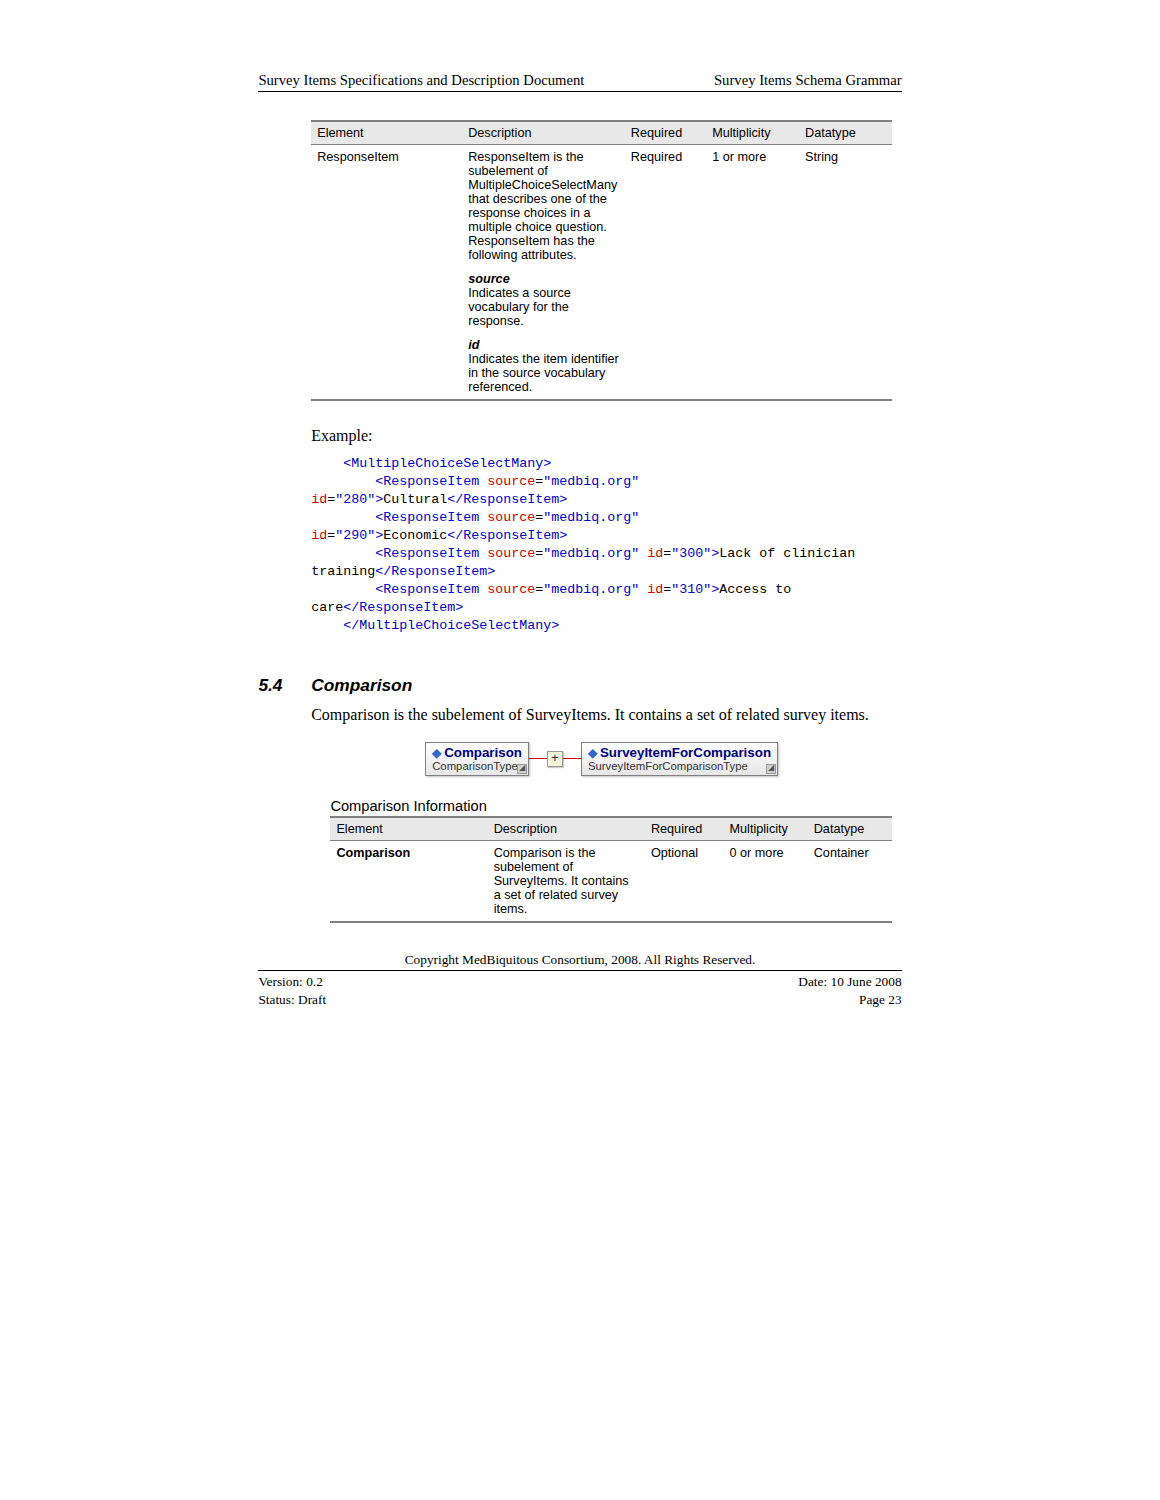Survey Items Specifications and Description Document
Survey Items Schema Grammar
| Element | Description | Required | Multiplicity | Datatype |
| --- | --- | --- | --- | --- |
| ResponseItem | ResponseItem is the subelement of MultipleChoiceSelectMany that describes one of the response choices in a multiple choice question. ResponseItem has the following attributes. source Indicates a source vocabulary for the response. id Indicates the item identifier in the source vocabulary referenced. | Required | 1 or more | String |
Example:
    <MultipleChoiceSelectMany>
        <ResponseItem source="medbiq.org" id="280">Cultural</ResponseItem>
        <ResponseItem source="medbiq.org" id="290">Economic</ResponseItem>
        <ResponseItem source="medbiq.org" id="300">Lack of clinician
training</ResponseItem>
        <ResponseItem source="medbiq.org" id="310">Access to
care</ResponseItem>
    </MultipleChoiceSelectMany>
5.4 Comparison
Comparison is the subelement of SurveyItems. It contains a set of related survey items.
Comparison
ComparisonType
◢
+
SurveyItemForComparison
SurveyItemForComparisonType
◢
Comparison Information
| Element | Description | Required | Multiplicity | Datatype |
| --- | --- | --- | --- | --- |
| Comparison | Comparison is the subelement of SurveyItems. It contains a set of related survey items. | Optional | 0 or more | Container |
Copyright MedBiquitous Consortium, 2008. All Rights Reserved.
Version: 0.2
Status: Draft
Date: 10 June 2008
Page 23